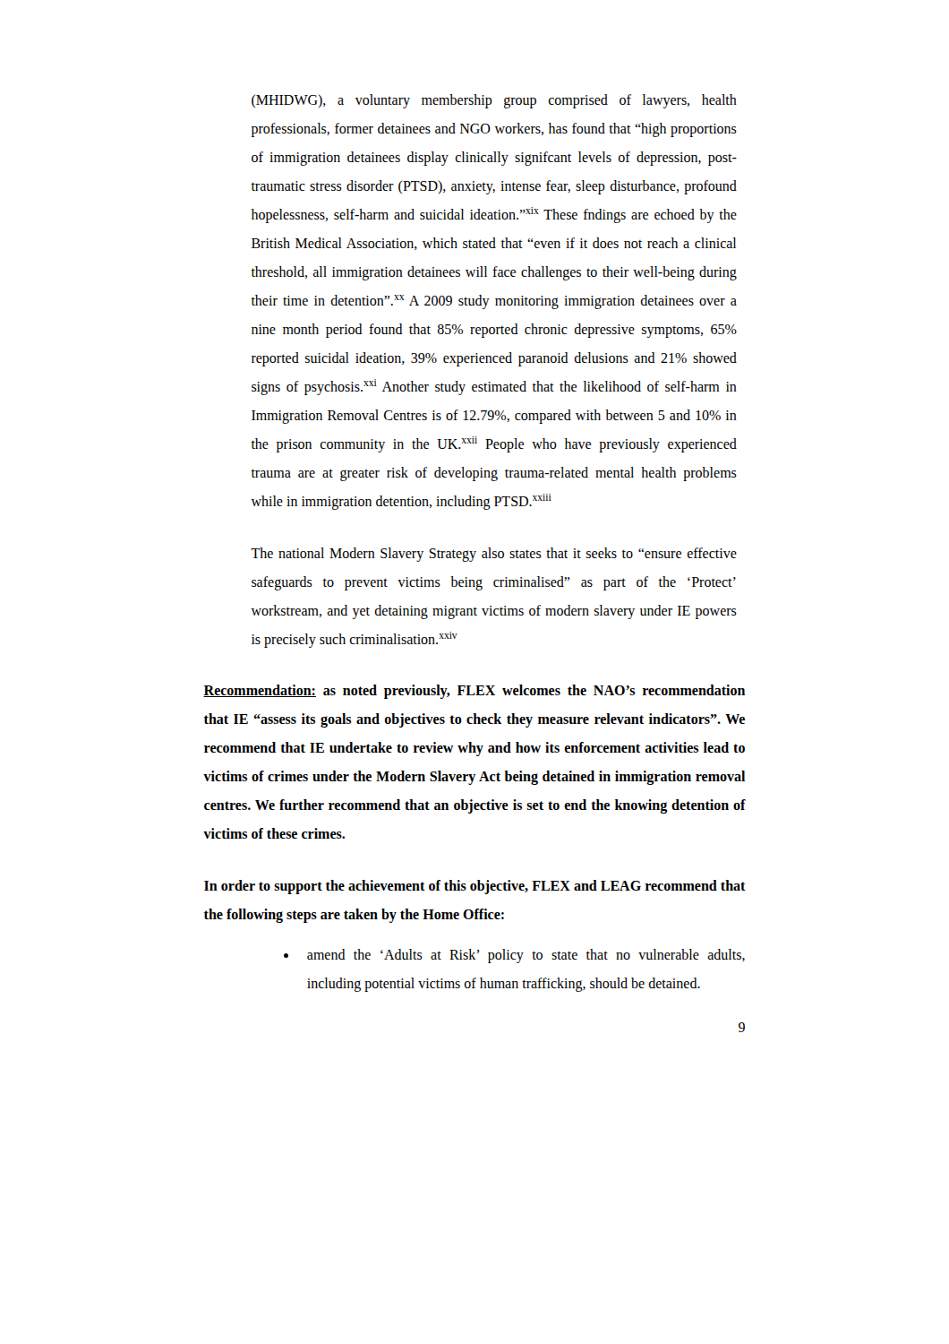(MHIDWG), a voluntary membership group comprised of lawyers, health professionals, former detainees and NGO workers, has found that “high proportions of immigration detainees display clinically signifcant levels of depression, post-traumatic stress disorder (PTSD), anxiety, intense fear, sleep disturbance, profound hopelessness, self-harm and suicidal ideation.”xix These fndings are echoed by the British Medical Association, which stated that “even if it does not reach a clinical threshold, all immigration detainees will face challenges to their well-being during their time in detention”.xx A 2009 study monitoring immigration detainees over a nine month period found that 85% reported chronic depressive symptoms, 65% reported suicidal ideation, 39% experienced paranoid delusions and 21% showed signs of psychosis.xxi Another study estimated that the likelihood of self-harm in Immigration Removal Centres is of 12.79%, compared with between 5 and 10% in the prison community in the UK.xxii People who have previously experienced trauma are at greater risk of developing trauma-related mental health problems while in immigration detention, including PTSD.xxiii
The national Modern Slavery Strategy also states that it seeks to “ensure effective safeguards to prevent victims being criminalised” as part of the ‘Protect’ workstream, and yet detaining migrant victims of modern slavery under IE powers is precisely such criminalisation.xxiv
Recommendation: as noted previously, FLEX welcomes the NAO’s recommendation that IE “assess its goals and objectives to check they measure relevant indicators”. We recommend that IE undertake to review why and how its enforcement activities lead to victims of crimes under the Modern Slavery Act being detained in immigration removal centres. We further recommend that an objective is set to end the knowing detention of victims of these crimes.
In order to support the achievement of this objective, FLEX and LEAG recommend that the following steps are taken by the Home Office:
amend the ‘Adults at Risk’ policy to state that no vulnerable adults, including potential victims of human trafficking, should be detained.
9